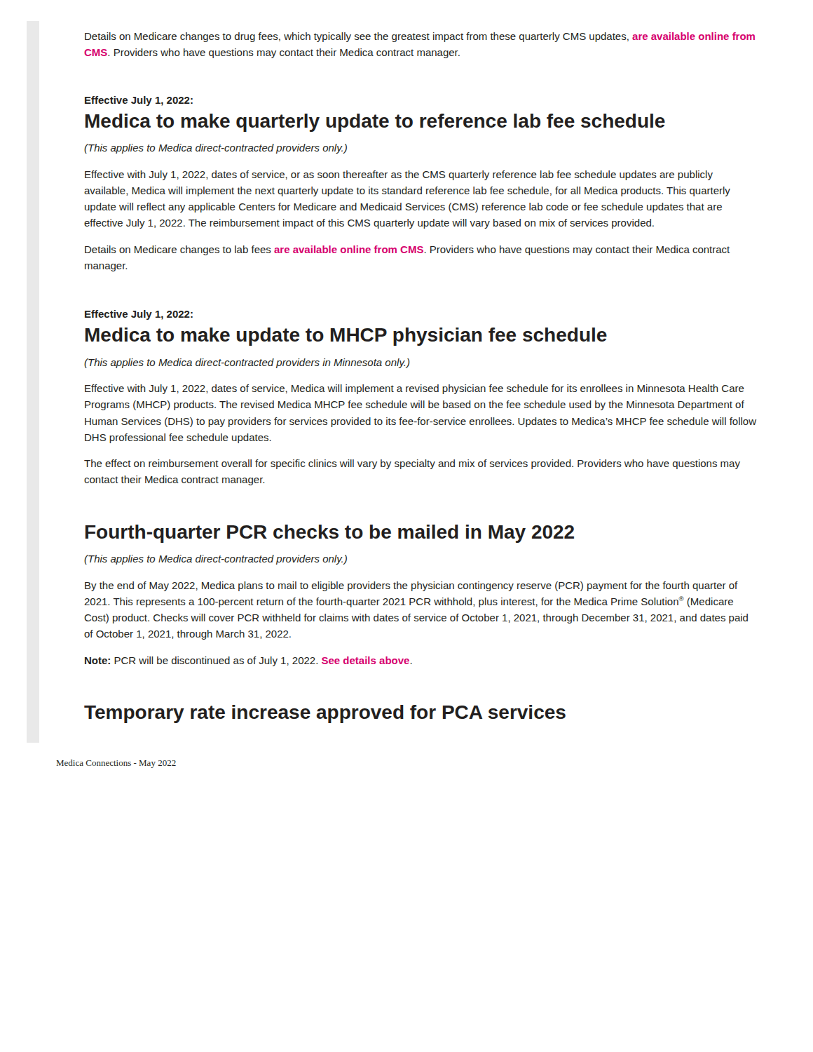Details on Medicare changes to drug fees, which typically see the greatest impact from these quarterly CMS updates, are available online from CMS. Providers who have questions may contact their Medica contract manager.
Effective July 1, 2022:
Medica to make quarterly update to reference lab fee schedule
(This applies to Medica direct-contracted providers only.)
Effective with July 1, 2022, dates of service, or as soon thereafter as the CMS quarterly reference lab fee schedule updates are publicly available, Medica will implement the next quarterly update to its standard reference lab fee schedule, for all Medica products. This quarterly update will reflect any applicable Centers for Medicare and Medicaid Services (CMS) reference lab code or fee schedule updates that are effective July 1, 2022. The reimbursement impact of this CMS quarterly update will vary based on mix of services provided.
Details on Medicare changes to lab fees are available online from CMS. Providers who have questions may contact their Medica contract manager.
Effective July 1, 2022:
Medica to make update to MHCP physician fee schedule
(This applies to Medica direct-contracted providers in Minnesota only.)
Effective with July 1, 2022, dates of service, Medica will implement a revised physician fee schedule for its enrollees in Minnesota Health Care Programs (MHCP) products. The revised Medica MHCP fee schedule will be based on the fee schedule used by the Minnesota Department of Human Services (DHS) to pay providers for services provided to its fee-for-service enrollees. Updates to Medica’s MHCP fee schedule will follow DHS professional fee schedule updates.
The effect on reimbursement overall for specific clinics will vary by specialty and mix of services provided. Providers who have questions may contact their Medica contract manager.
Fourth-quarter PCR checks to be mailed in May 2022
(This applies to Medica direct-contracted providers only.)
By the end of May 2022, Medica plans to mail to eligible providers the physician contingency reserve (PCR) payment for the fourth quarter of 2021. This represents a 100-percent return of the fourth-quarter 2021 PCR withhold, plus interest, for the Medica Prime Solution® (Medicare Cost) product. Checks will cover PCR withheld for claims with dates of service of October 1, 2021, through December 31, 2021, and dates paid of October 1, 2021, through March 31, 2022.
Note: PCR will be discontinued as of July 1, 2022. See details above.
Temporary rate increase approved for PCA services
Medica Connections - May 2022